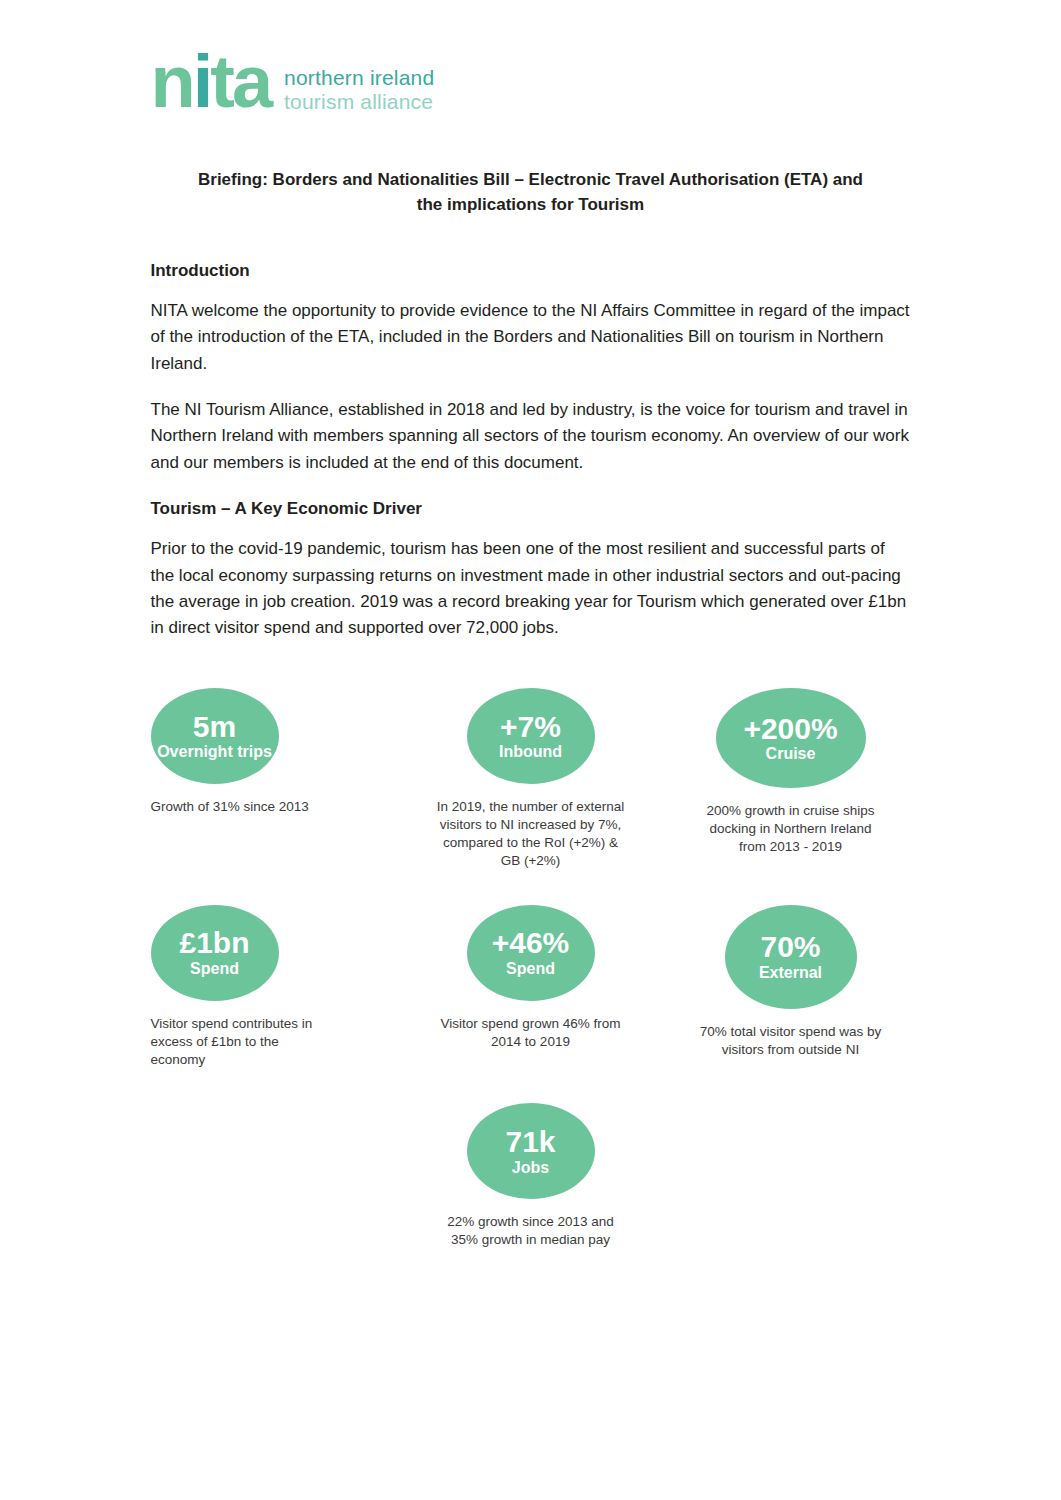nita
northern ireland tourism alliance
Briefing: Borders and Nationalities Bill – Electronic Travel Authorisation (ETA) and
the implications for Tourism
Introduction
NITA welcome the opportunity to provide evidence to the NI Affairs Committee in regard of the impact of the introduction of the ETA, included in the Borders and Nationalities Bill on tourism in Northern Ireland.
The NI Tourism Alliance, established in 2018 and led by industry, is the voice for tourism and travel in Northern Ireland with members spanning all sectors of the tourism economy. An overview of our work and our members is included at the end of this document.
Tourism – A Key Economic Driver
Prior to the covid-19 pandemic, tourism has been one of the most resilient and successful parts of the local economy surpassing returns on investment made in other industrial sectors and out-pacing the average in job creation. 2019 was a record breaking year for Tourism which generated over £1bn in direct visitor spend and supported over 72,000 jobs.
5m Overnight trips
Growth of 31% since 2013
+7% Inbound
In 2019, the number of external visitors to NI increased by 7%, compared to the RoI (+2%) & GB (+2%)
+200% Cruise
200% growth in cruise ships docking in Northern Ireland from 2013 - 2019
£1bn Spend
Visitor spend contributes in excess of £1bn to the economy
+46% Spend
Visitor spend grown 46% from 2014 to 2019
70% External
70% total visitor spend was by visitors from outside NI
71k Jobs
22% growth since 2013 and 35% growth in median pay